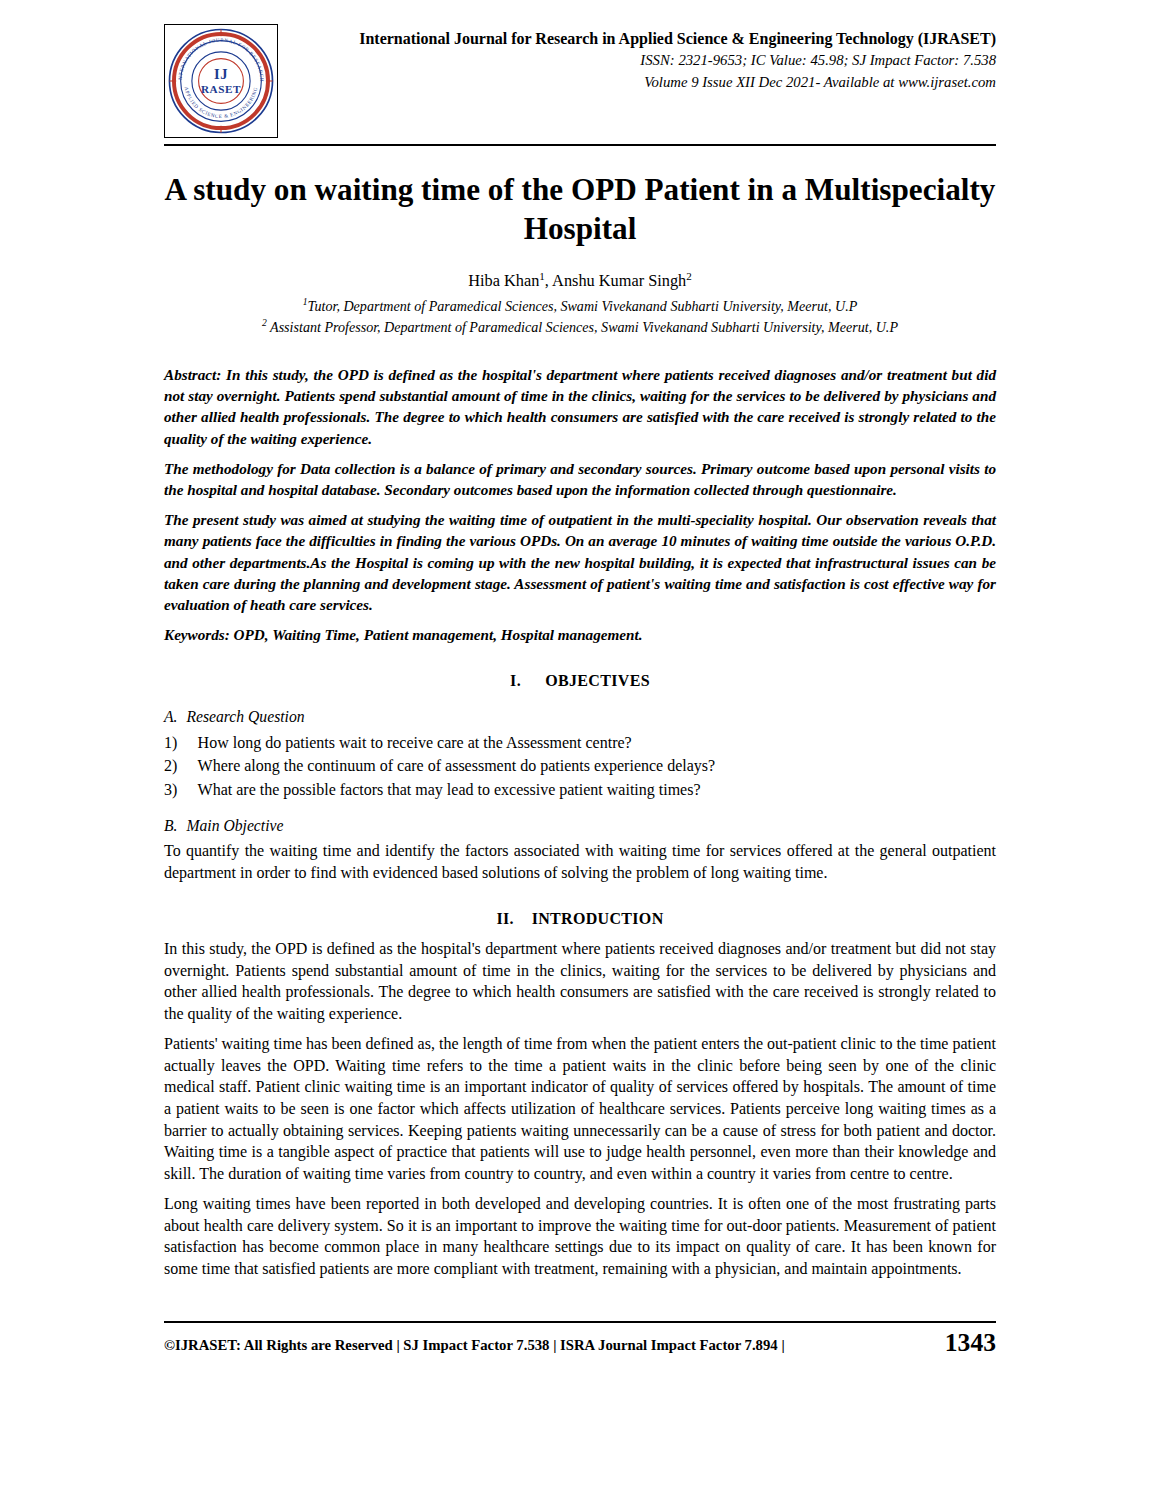INTERNATIONAL JOURNAL FOR RESEARCH APPLIED SCIENCE & ENGINEERING IJ RASET
International Journal for Research in Applied Science & Engineering Technology (IJRASET)
ISSN: 2321-9653; IC Value: 45.98; SJ Impact Factor: 7.538
Volume 9 Issue XII Dec 2021- Available at www.ijraset.com
A study on waiting time of the OPD Patient in a Multispecialty Hospital
Hiba Khan1, Anshu Kumar Singh2
1Tutor, Department of Paramedical Sciences, Swami Vivekanand Subharti University, Meerut, U.P
2 Assistant Professor, Department of Paramedical Sciences, Swami Vivekanand Subharti University, Meerut, U.P
Abstract: In this study, the OPD is defined as the hospital's department where patients received diagnoses and/or treatment but did not stay overnight. Patients spend substantial amount of time in the clinics, waiting for the services to be delivered by physicians and other allied health professionals. The degree to which health consumers are satisfied with the care received is strongly related to the quality of the waiting experience.
The methodology for Data collection is a balance of primary and secondary sources. Primary outcome based upon personal visits to the hospital and hospital database. Secondary outcomes based upon the information collected through questionnaire.
The present study was aimed at studying the waiting time of outpatient in the multi-speciality hospital. Our observation reveals that many patients face the difficulties in finding the various OPDs. On an average 10 minutes of waiting time outside the various O.P.D. and other departments.As the Hospital is coming up with the new hospital building, it is expected that infrastructural issues can be taken care during the planning and development stage. Assessment of patient's waiting time and satisfaction is cost effective way for evaluation of heath care services.
Keywords: OPD, Waiting Time, Patient management, Hospital management.
I. OBJECTIVES
A. Research Question
How long do patients wait to receive care at the Assessment centre?
Where along the continuum of care of assessment do patients experience delays?
What are the possible factors that may lead to excessive patient waiting times?
B. Main Objective
To quantify the waiting time and identify the factors associated with waiting time for services offered at the general outpatient department in order to find with evidenced based solutions of solving the problem of long waiting time.
II. INTRODUCTION
In this study, the OPD is defined as the hospital's department where patients received diagnoses and/or treatment but did not stay overnight. Patients spend substantial amount of time in the clinics, waiting for the services to be delivered by physicians and other allied health professionals. The degree to which health consumers are satisfied with the care received is strongly related to the quality of the waiting experience.
Patients' waiting time has been defined as, the length of time from when the patient enters the out-patient clinic to the time patient actually leaves the OPD. Waiting time refers to the time a patient waits in the clinic before being seen by one of the clinic medical staff. Patient clinic waiting time is an important indicator of quality of services offered by hospitals. The amount of time a patient waits to be seen is one factor which affects utilization of healthcare services. Patients perceive long waiting times as a barrier to actually obtaining services. Keeping patients waiting unnecessarily can be a cause of stress for both patient and doctor. Waiting time is a tangible aspect of practice that patients will use to judge health personnel, even more than their knowledge and skill. The duration of waiting time varies from country to country, and even within a country it varies from centre to centre.
Long waiting times have been reported in both developed and developing countries. It is often one of the most frustrating parts about health care delivery system. So it is an important to improve the waiting time for out-door patients. Measurement of patient satisfaction has become common place in many healthcare settings due to its impact on quality of care. It has been known for some time that satisfied patients are more compliant with treatment, remaining with a physician, and maintain appointments.
©IJRASET: All Rights are Reserved | SJ Impact Factor 7.538 | ISRA Journal Impact Factor 7.894 |
1343